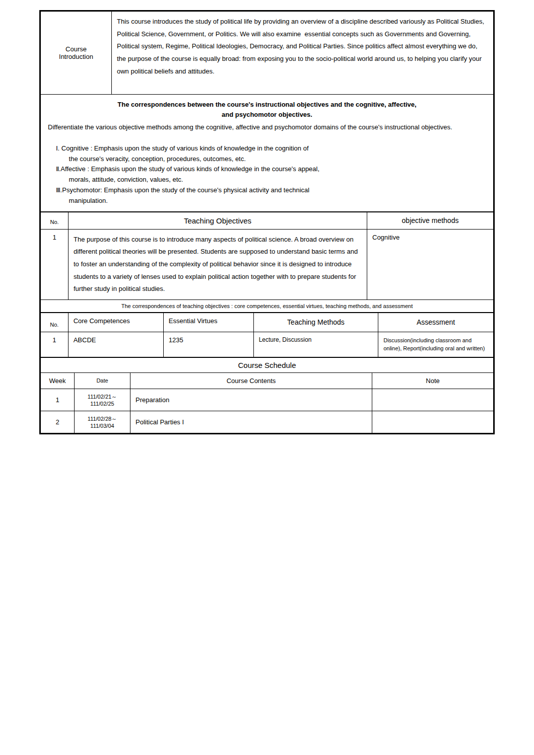| Course Introduction | This course introduces the study of political life by providing an overview of a discipline described variously as Political Studies, Political Science, Government, or Politics. We will also examine essential concepts such as Governments and Governing, Political system, Regime, Political Ideologies, Democracy, and Political Parties. Since politics affect almost everything we do, the purpose of the course is equally broad: from exposing you to the socio-political world around us, to helping you clarify your own political beliefs and attitudes. |
The correspondences between the course's instructional objectives and the cognitive, affective,
and psychomotor objectives.
Differentiate the various objective methods among the cognitive, affective and psychomotor domains of the course's instructional objectives.
Ⅰ. Cognitive : Emphasis upon the study of various kinds of knowledge in the cognition of
the course's veracity, conception, procedures, outcomes, etc.
Ⅱ.Affective : Emphasis upon the study of various kinds of knowledge in the course's appeal,
morals, attitude, conviction, values, etc.
Ⅲ.Psychomotor: Emphasis upon the study of the course's physical activity and technical
manipulation.
| No. | Teaching Objectives | objective methods |
| 1 | The purpose of this course is to introduce many aspects of political science. A broad overview on different political theories will be presented. Students are supposed to understand basic terms and to foster an understanding of the complexity of political behavior since it is designed to introduce students to a variety of lenses used to explain political action together with to prepare students for further study in political studies. | Cognitive |
| The correspondences of teaching objectives : core competences, essential virtues, teaching methods, and assessment |
| No. | Core Competences | Essential Virtues | Teaching Methods | Assessment |
| 1 | ABCDE | 1235 | Lecture, Discussion | Discussion(including classroom and online), Report(including oral and written) |
| Course Schedule |
| Week | Date | Course Contents | Note |
| 1 | 111/02/21～ 111/02/25 | Preparation | |
| 2 | 111/02/28～ 111/03/04 | Political Parties I | |